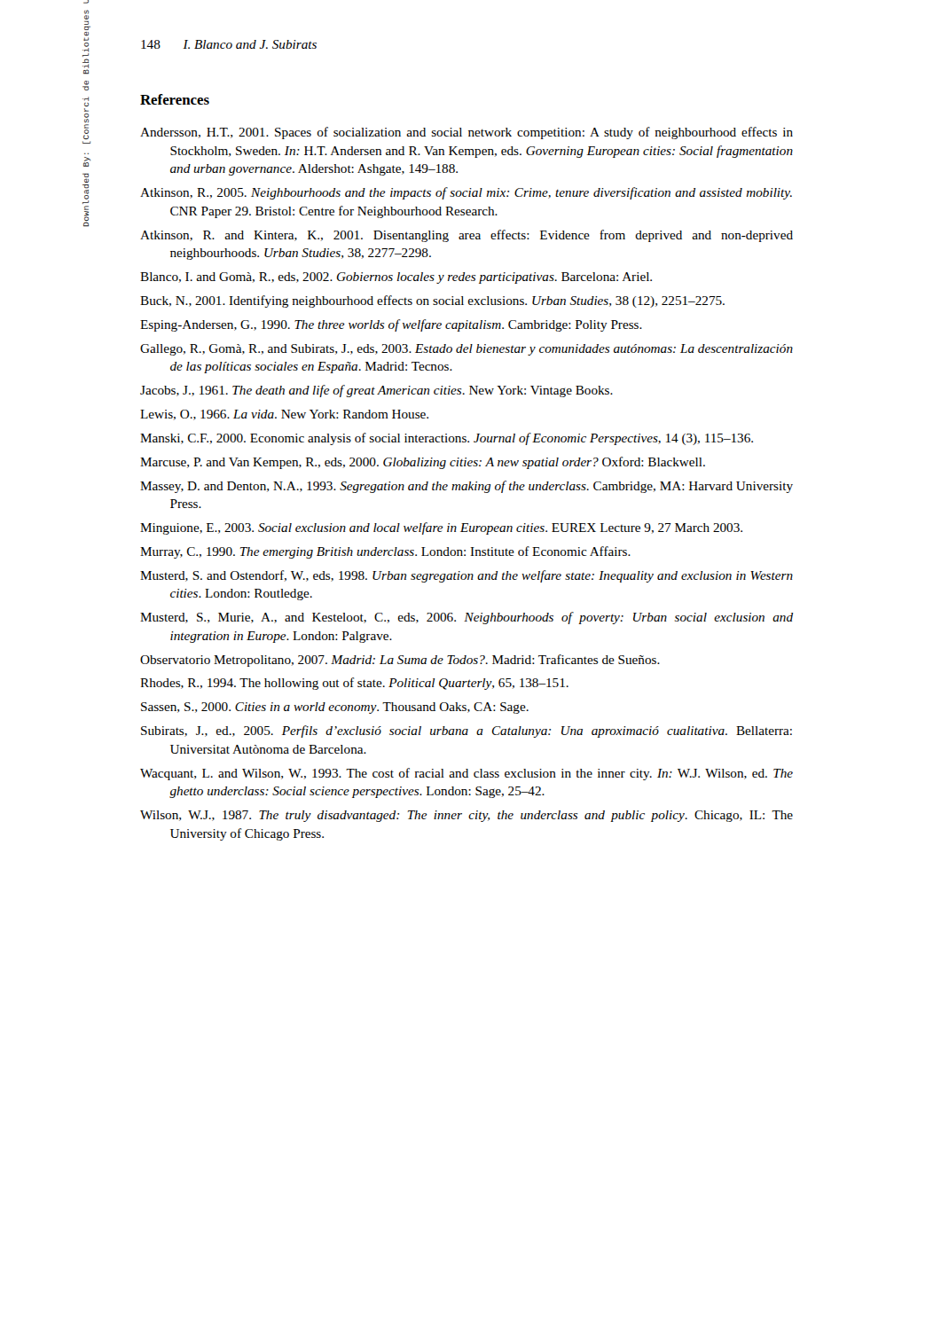Downloaded By: [Consorci de Biblioteques Universitaries de Catalunya] At: 19:12 13 December 2008
148 I. Blanco and J. Subirats
References
Andersson, H.T., 2001. Spaces of socialization and social network competition: A study of neighbourhood effects in Stockholm, Sweden. In: H.T. Andersen and R. Van Kempen, eds. Governing European cities: Social fragmentation and urban governance. Aldershot: Ashgate, 149–188.
Atkinson, R., 2005. Neighbourhoods and the impacts of social mix: Crime, tenure diversification and assisted mobility. CNR Paper 29. Bristol: Centre for Neighbourhood Research.
Atkinson, R. and Kintera, K., 2001. Disentangling area effects: Evidence from deprived and non-deprived neighbourhoods. Urban Studies, 38, 2277–2298.
Blanco, I. and Gomà, R., eds, 2002. Gobiernos locales y redes participativas. Barcelona: Ariel.
Buck, N., 2001. Identifying neighbourhood effects on social exclusions. Urban Studies, 38 (12), 2251–2275.
Esping-Andersen, G., 1990. The three worlds of welfare capitalism. Cambridge: Polity Press.
Gallego, R., Gomà, R., and Subirats, J., eds, 2003. Estado del bienestar y comunidades autónomas: La descentralización de las políticas sociales en España. Madrid: Tecnos.
Jacobs, J., 1961. The death and life of great American cities. New York: Vintage Books.
Lewis, O., 1966. La vida. New York: Random House.
Manski, C.F., 2000. Economic analysis of social interactions. Journal of Economic Perspectives, 14 (3), 115–136.
Marcuse, P. and Van Kempen, R., eds, 2000. Globalizing cities: A new spatial order? Oxford: Blackwell.
Massey, D. and Denton, N.A., 1993. Segregation and the making of the underclass. Cambridge, MA: Harvard University Press.
Minguione, E., 2003. Social exclusion and local welfare in European cities. EUREX Lecture 9, 27 March 2003.
Murray, C., 1990. The emerging British underclass. London: Institute of Economic Affairs.
Musterd, S. and Ostendorf, W., eds, 1998. Urban segregation and the welfare state: Inequality and exclusion in Western cities. London: Routledge.
Musterd, S., Murie, A., and Kesteloot, C., eds, 2006. Neighbourhoods of poverty: Urban social exclusion and integration in Europe. London: Palgrave.
Observatorio Metropolitano, 2007. Madrid: La Suma de Todos?. Madrid: Traficantes de Sueños.
Rhodes, R., 1994. The hollowing out of state. Political Quarterly, 65, 138–151.
Sassen, S., 2000. Cities in a world economy. Thousand Oaks, CA: Sage.
Subirats, J., ed., 2005. Perfils d’exclusió social urbana a Catalunya: Una aproximació cualitativa. Bellaterra: Universitat Autònoma de Barcelona.
Wacquant, L. and Wilson, W., 1993. The cost of racial and class exclusion in the inner city. In: W.J. Wilson, ed. The ghetto underclass: Social science perspectives. London: Sage, 25–42.
Wilson, W.J., 1987. The truly disadvantaged: The inner city, the underclass and public policy. Chicago, IL: The University of Chicago Press.